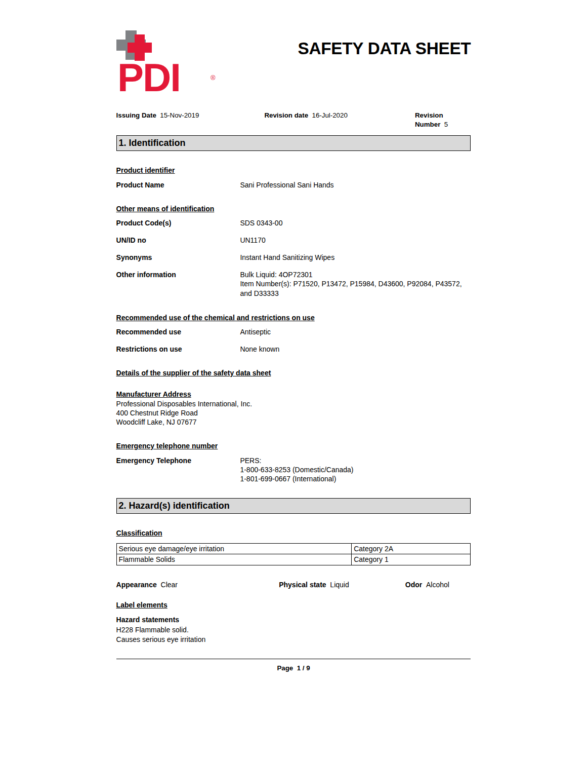PDI ®
SAFETY DATA SHEET
Issuing Date 15-Nov-2019
Revision date 16-Jul-2020
Revision Number 5
1. Identification
Product identifier
Product Name
Sani Professional Sani Hands
Other means of identification
Product Code(s)
SDS 0343-00
UN/ID no
UN1170
Synonyms
Instant Hand Sanitizing Wipes
Other information
Bulk Liquid: 4OP72301 Item Number(s): P71520, P13472, P15984, D43600, P92084, P43572, and D33333
Recommended use of the chemical and restrictions on use
Recommended use
Antiseptic
Restrictions on use
None known
Details of the supplier of the safety data sheet
Manufacturer Address
Professional Disposables International, Inc.
400 Chestnut Ridge Road
Woodcliff Lake, NJ 07677
Emergency telephone number
Emergency Telephone
PERS:
1-800-633-8253 (Domestic/Canada)
1-801-699-0667 (International)
2. Hazard(s) identification
Classification
| Serious eye damage/eye irritation | Category 2A |
| Flammable Solids | Category 1 |
Appearance Clear
Physical state Liquid
Odor Alcohol
Label elements
Hazard statements
H228 Flammable solid.
Causes serious eye irritation
Page 1 / 9